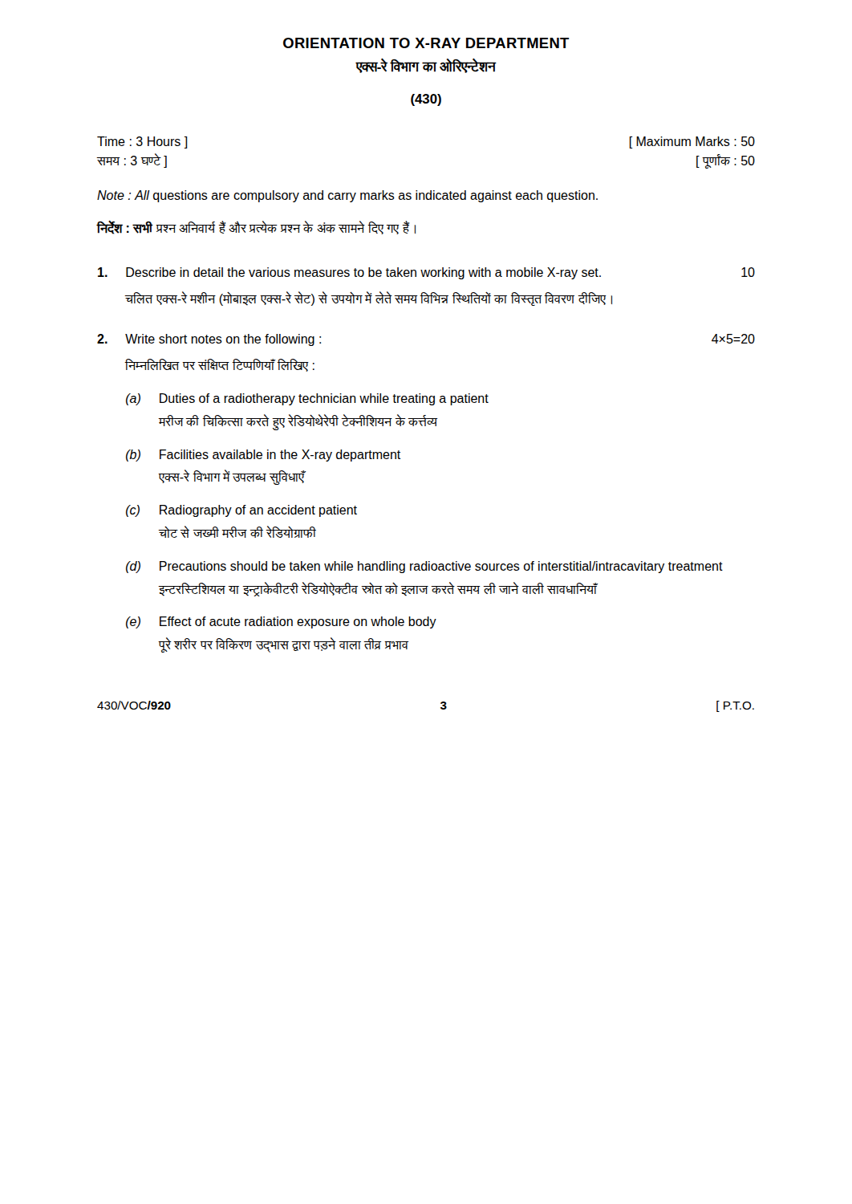Orientation to X-Ray Department
एक्स-रे विभाग का ओरिएन्टेशन
(430)
Time : 3 Hours ] [ Maximum Marks : 50
समय : 3 घण्टे ] [ पूर्णांक : 50
Note : All questions are compulsory and carry marks as indicated against each question.
निर्देश : सभी प्रश्न अनिवार्य हैं और प्रत्येक प्रश्न के अंक सामने दिए गए हैं।
10 Describe in detail the various measures to be taken working with a mobile X-ray set. चलित एक्स-रे मशीन (मोबाइल एक्स-रे सेट) से उपयोग में लेते समय विभिन्न स्थितियों का विस्तृत विवरण दीजिए।
4×5=20 Write short notes on the following : निम्नलिखित पर संक्षिप्त टिप्पणियाँ लिखिए :
Duties of a radiotherapy technician while treating a patient मरीज की चिकित्सा करते हुए रेडियोथेरेपी टेक्नीशियन के कर्त्तव्य
Facilities available in the X-ray department एक्स-रे विभाग में उपलब्ध सुविधाएँ
Radiography of an accident patient चोट से जख्मी मरीज की रेडियोग्राफी
Precautions should be taken while handling radioactive sources of interstitial/intracavitary treatment इन्टरस्टिशियल या इन्ट्राकेवीटरी रेडियोऐक्टीव स्रोत को इलाज करते समय ली जाने वाली सावधानियाँ
Effect of acute radiation exposure on whole body पूरे शरीर पर विकिरण उद्भास द्वारा पड़ने वाला तीव्र प्रभाव
430/VOC/920 3 [ P.T.O.